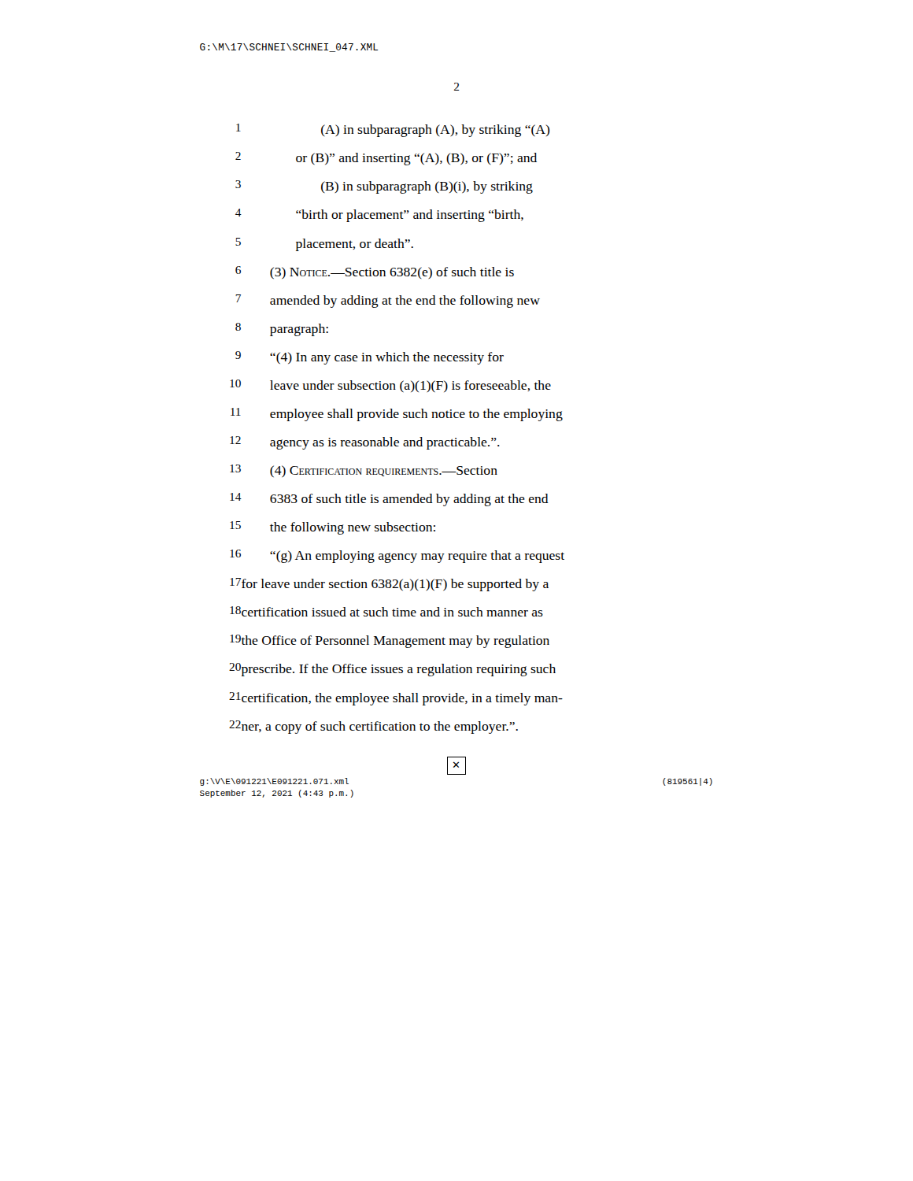G:\M\17\SCHNEI\SCHNEI_047.XML
2
| 1 | (A) in subparagraph (A), by striking “(A) |
| 2 | or (B)” and inserting “(A), (B), or (F)”; and |
| 3 | (B) in subparagraph (B)(i), by striking |
| 4 | “birth or placement” and inserting “birth, |
| 5 | placement, or death”. |
| 6 | (3) Notice. —Section 6382(e) of such title is |
| 7 | amended by adding at the end the following new |
| 8 | paragraph: |
| 9 | “(4) In any case in which the necessity for |
| 10 | leave under subsection (a)(1)(F) is foreseeable, the |
| 11 | employee shall provide such notice to the employing |
| 12 | agency as is reasonable and practicable.”. |
| 13 | (4) Certification requirements. —Section |
| 14 | 6383 of such title is amended by adding at the end |
| 15 | the following new subsection: |
| 16 | “(g) An employing agency may require that a request |
| 17 | for leave under section 6382(a)(1)(F) be supported by a |
| 18 | certification issued at such time and in such manner as |
| 19 | the Office of Personnel Management may by regulation |
| 20 | prescribe. If the Office issues a regulation requiring such |
| 21 | certification, the employee shall provide, in a timely man- |
| 22 | ner, a copy of such certification to the employer.”. |
(819561|4) g:\V\E\091221\E091221.071.xml
September 12, 2021 (4:43 p.m.)